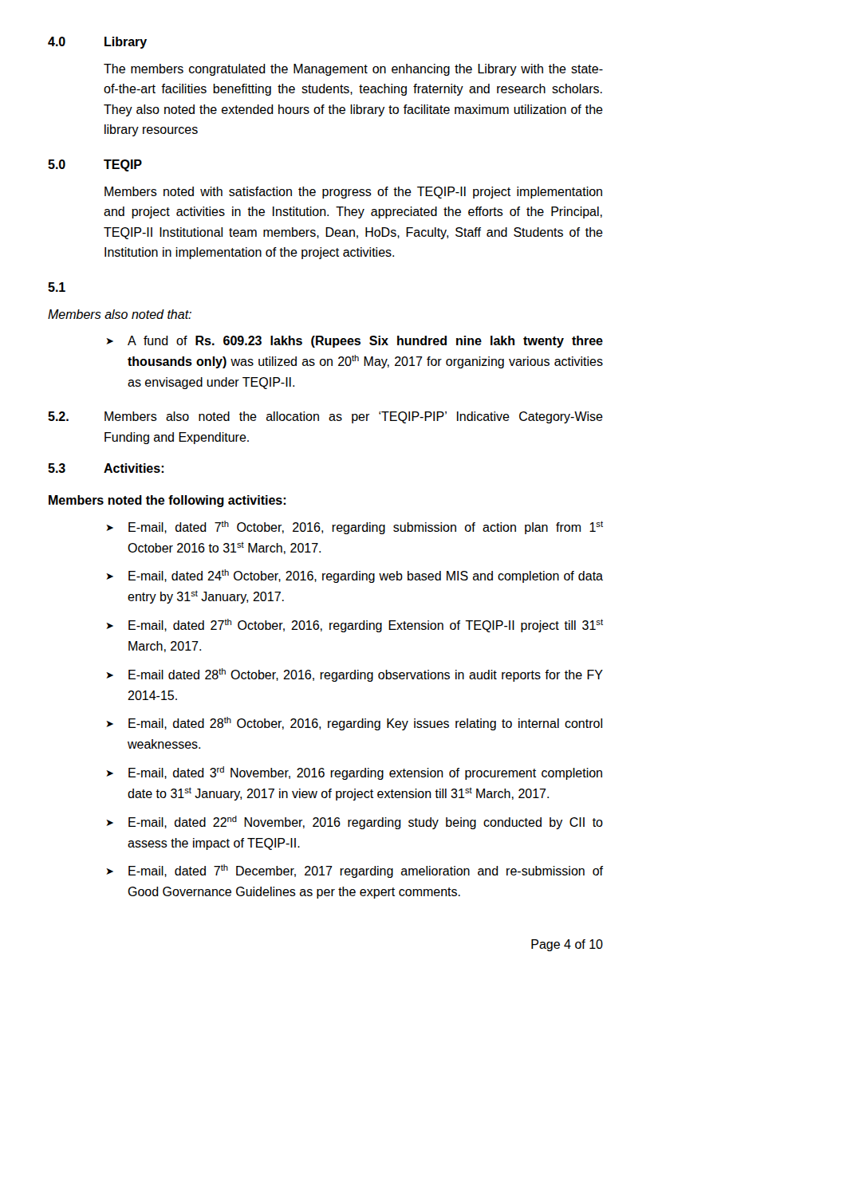4.0 Library
The members congratulated the Management on enhancing the Library with the state-of-the-art facilities benefitting the students, teaching fraternity and research scholars. They also noted the extended hours of the library to facilitate maximum utilization of the library resources
5.0 TEQIP
Members noted with satisfaction the progress of the TEQIP-II project implementation and project activities in the Institution. They appreciated the efforts of the Principal, TEQIP-II Institutional team members, Dean, HoDs, Faculty, Staff and Students of the Institution in implementation of the project activities.
5.1
Members also noted that:
A fund of Rs. 609.23 lakhs (Rupees Six hundred nine lakh twenty three thousands only) was utilized as on 20th May, 2017 for organizing various activities as envisaged under TEQIP-II.
5.2. Members also noted the allocation as per ‘TEQIP-PIP’ Indicative Category-Wise Funding and Expenditure.
5.3 Activities:
Members noted the following activities:
E-mail, dated 7th October, 2016, regarding submission of action plan from 1st October 2016 to 31st March, 2017.
E-mail, dated 24th October, 2016, regarding web based MIS and completion of data entry by 31st January, 2017.
E-mail, dated 27th October, 2016, regarding Extension of TEQIP-II project till 31st March, 2017.
E-mail dated 28th October, 2016, regarding observations in audit reports for the FY 2014-15.
E-mail, dated 28th October, 2016, regarding Key issues relating to internal control weaknesses.
E-mail, dated 3rd November, 2016 regarding extension of procurement completion date to 31st January, 2017 in view of project extension till 31st March, 2017.
E-mail, dated 22nd November, 2016 regarding study being conducted by CII to assess the impact of TEQIP-II.
E-mail, dated 7th December, 2017 regarding amelioration and re-submission of Good Governance Guidelines as per the expert comments.
Page 4 of 10